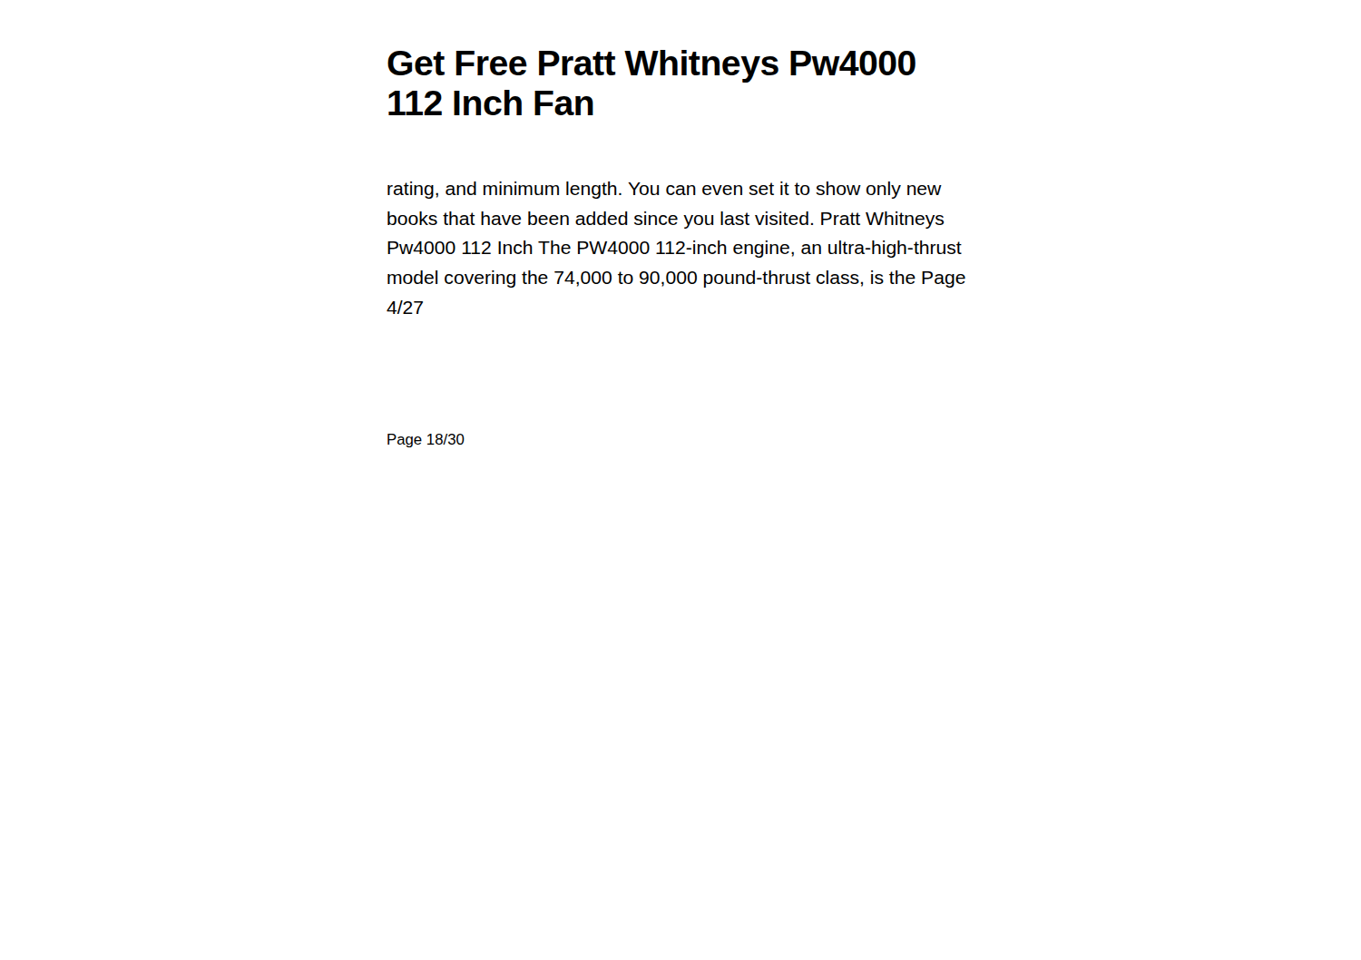Get Free Pratt Whitneys Pw4000 112 Inch Fan
rating, and minimum length. You can even set it to show only new books that have been added since you last visited. Pratt Whitneys Pw4000 112 Inch The PW4000 112-inch engine, an ultra-high-thrust model covering the 74,000 to 90,000 pound-thrust class, is the Page 4/27
Page 18/30